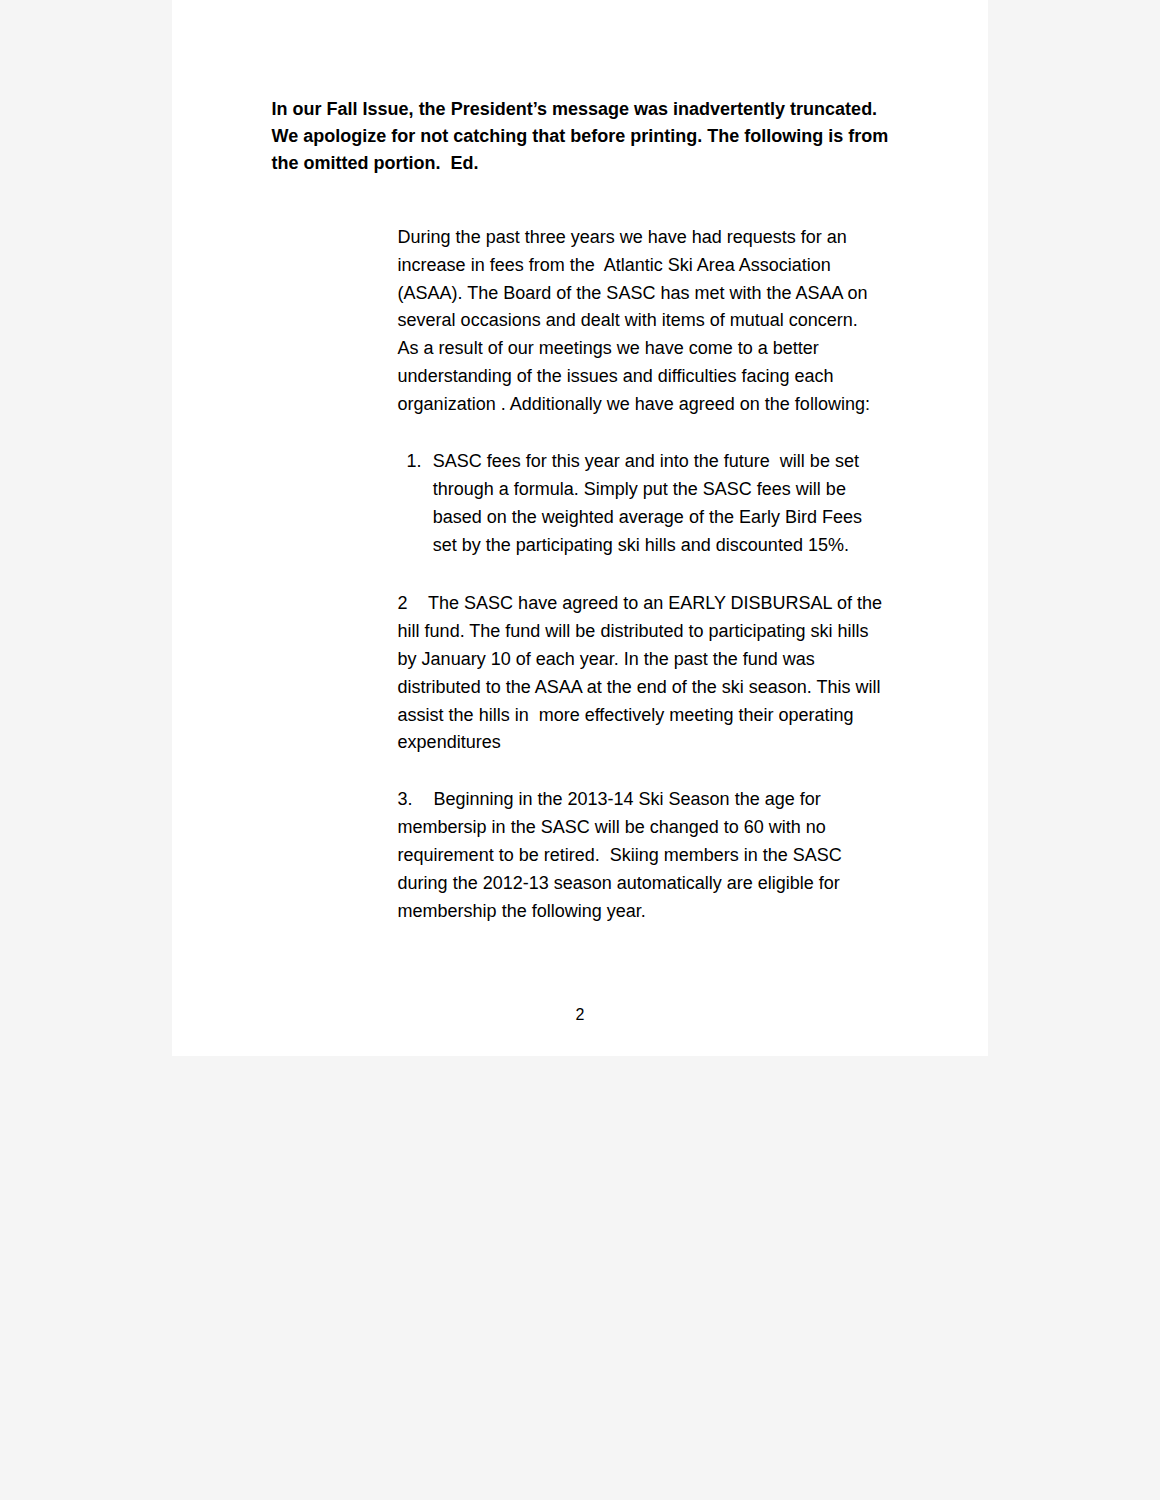In our Fall Issue, the President’s message was inadvertently truncated. We apologize for not catching that before printing. The following is from the omitted portion. Ed.
During the past three years we have had requests for an increase in fees from the Atlantic Ski Area Association (ASAA). The Board of the SASC has met with the ASAA on several occasions and dealt with items of mutual concern. As a result of our meetings we have come to a better understanding of the issues and difficulties facing each organization . Additionally we have agreed on the following:
SASC fees for this year and into the future will be set through a formula. Simply put the SASC fees will be based on the weighted average of the Early Bird Fees set by the participating ski hills and discounted 15%.
2 The SASC have agreed to an EARLY DISBURSAL of the hill fund. The fund will be distributed to participating ski hills by January 10 of each year. In the past the fund was distributed to the ASAA at the end of the ski season. This will assist the hills in more effectively meeting their operating expenditures
3. Beginning in the 2013-14 Ski Season the age for membersip in the SASC will be changed to 60 with no requirement to be retired. Skiing members in the SASC during the 2012-13 season automatically are eligible for membership the following year.
2